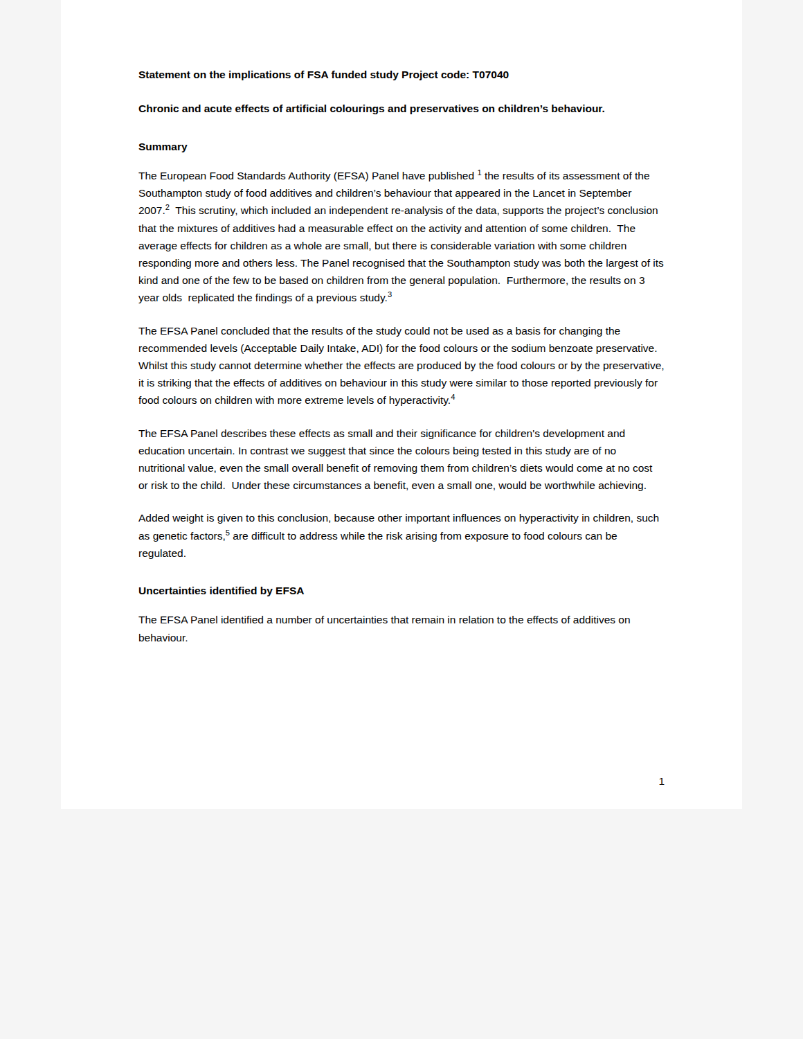Statement on the implications of FSA funded study Project code: T07040 Chronic and acute effects of artificial colourings and preservatives on children’s behaviour.
Summary
The European Food Standards Authority (EFSA) Panel have published 1 the results of its assessment of the Southampton study of food additives and children’s behaviour that appeared in the Lancet in September 2007.2 This scrutiny, which included an independent re-analysis of the data, supports the project’s conclusion that the mixtures of additives had a measurable effect on the activity and attention of some children. The average effects for children as a whole are small, but there is considerable variation with some children responding more and others less. The Panel recognised that the Southampton study was both the largest of its kind and one of the few to be based on children from the general population. Furthermore, the results on 3 year olds replicated the findings of a previous study.3
The EFSA Panel concluded that the results of the study could not be used as a basis for changing the recommended levels (Acceptable Daily Intake, ADI) for the food colours or the sodium benzoate preservative. Whilst this study cannot determine whether the effects are produced by the food colours or by the preservative, it is striking that the effects of additives on behaviour in this study were similar to those reported previously for food colours on children with more extreme levels of hyperactivity.4
The EFSA Panel describes these effects as small and their significance for children's development and education uncertain. In contrast we suggest that since the colours being tested in this study are of no nutritional value, even the small overall benefit of removing them from children’s diets would come at no cost or risk to the child. Under these circumstances a benefit, even a small one, would be worthwhile achieving.
Added weight is given to this conclusion, because other important influences on hyperactivity in children, such as genetic factors,5 are difficult to address while the risk arising from exposure to food colours can be regulated.
Uncertainties identified by EFSA
The EFSA Panel identified a number of uncertainties that remain in relation to the effects of additives on behaviour.
1